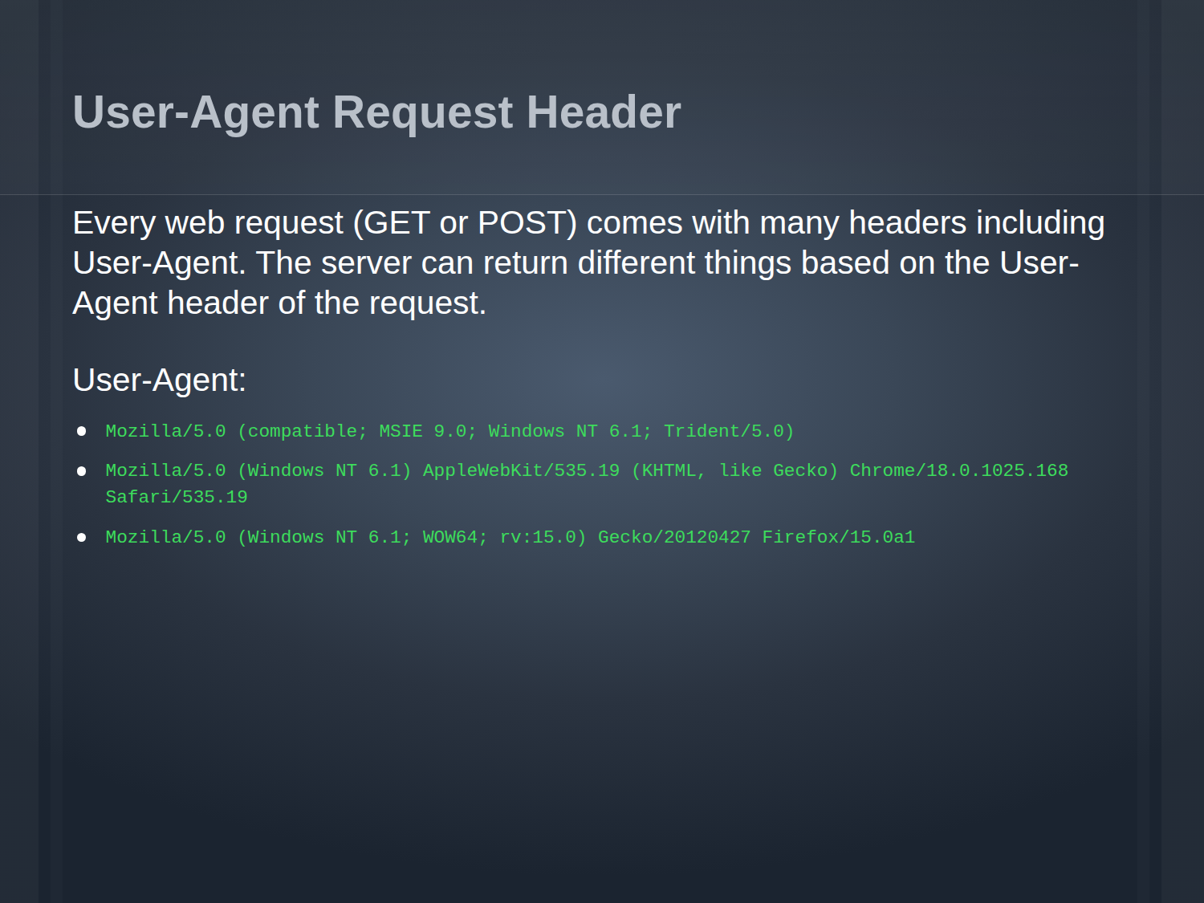User-Agent Request Header
Every web request (GET or POST) comes with many headers including User-Agent. The server can return different things based on the User-Agent header of the request.
User-Agent:
Mozilla/5.0 (compatible; MSIE 9.0; Windows NT 6.1; Trident/5.0)
Mozilla/5.0 (Windows NT 6.1) AppleWebKit/535.19 (KHTML, like Gecko) Chrome/18.0.1025.168 Safari/535.19
Mozilla/5.0 (Windows NT 6.1; WOW64; rv:15.0) Gecko/20120427 Firefox/15.0a1